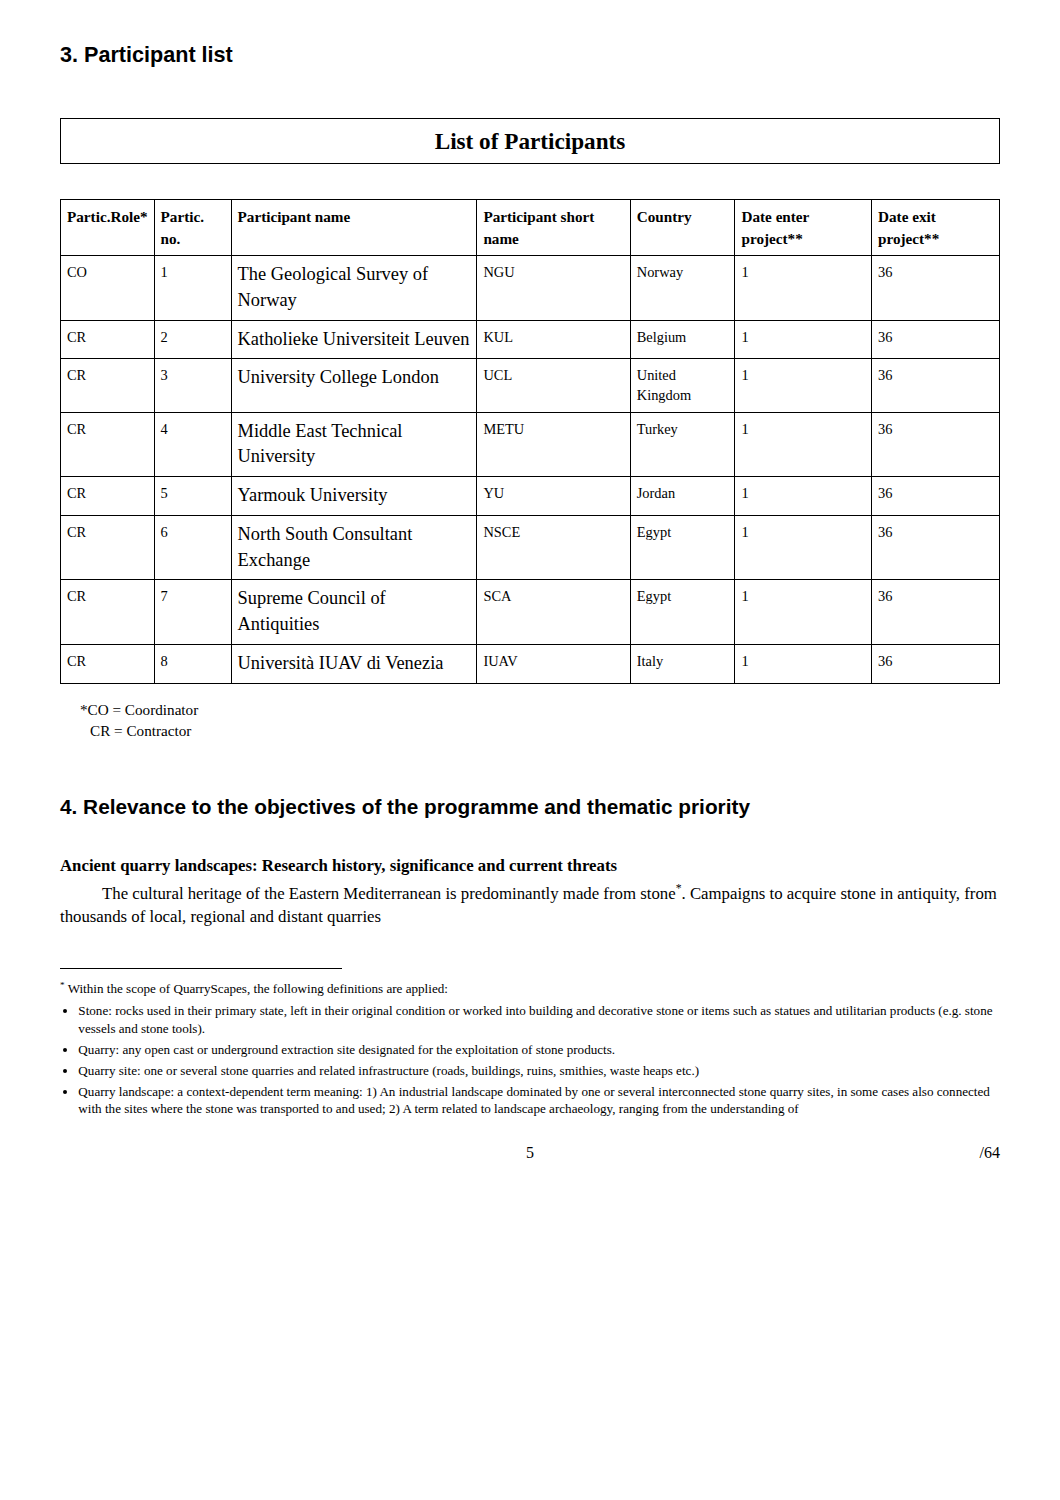3. Participant list
List of Participants
| Partic.Role* | Partic. no. | Participant name | Participant short name | Country | Date enter project** | Date exit project** |
| --- | --- | --- | --- | --- | --- | --- |
| CO | 1 | The Geological Survey of Norway | NGU | Norway | 1 | 36 |
| CR | 2 | Katholieke Universiteit Leuven | KUL | Belgium | 1 | 36 |
| CR | 3 | University College London | UCL | United Kingdom | 1 | 36 |
| CR | 4 | Middle East Technical University | METU | Turkey | 1 | 36 |
| CR | 5 | Yarmouk University | YU | Jordan | 1 | 36 |
| CR | 6 | North South Consultant Exchange | NSCE | Egypt | 1 | 36 |
| CR | 7 | Supreme Council of Antiquities | SCA | Egypt | 1 | 36 |
| CR | 8 | Università IUAV di Venezia | IUAV | Italy | 1 | 36 |
*CO = Coordinator
CR = Contractor
4. Relevance to the objectives of the programme and thematic priority
Ancient quarry landscapes: Research history, significance and current threats
The cultural heritage of the Eastern Mediterranean is predominantly made from stone*. Campaigns to acquire stone in antiquity, from thousands of local, regional and distant quarries
* Within the scope of QuarryScapes, the following definitions are applied:
Stone: rocks used in their primary state, left in their original condition or worked into building and decorative stone or items such as statues and utilitarian products (e.g. stone vessels and stone tools).
Quarry: any open cast or underground extraction site designated for the exploitation of stone products.
Quarry site: one or several stone quarries and related infrastructure (roads, buildings, ruins, smithies, waste heaps etc.)
Quarry landscape: a context-dependent term meaning: 1) An industrial landscape dominated by one or several interconnected stone quarry sites, in some cases also connected with the sites where the stone was transported to and used; 2) A term related to landscape archaeology, ranging from the understanding of
5 /64